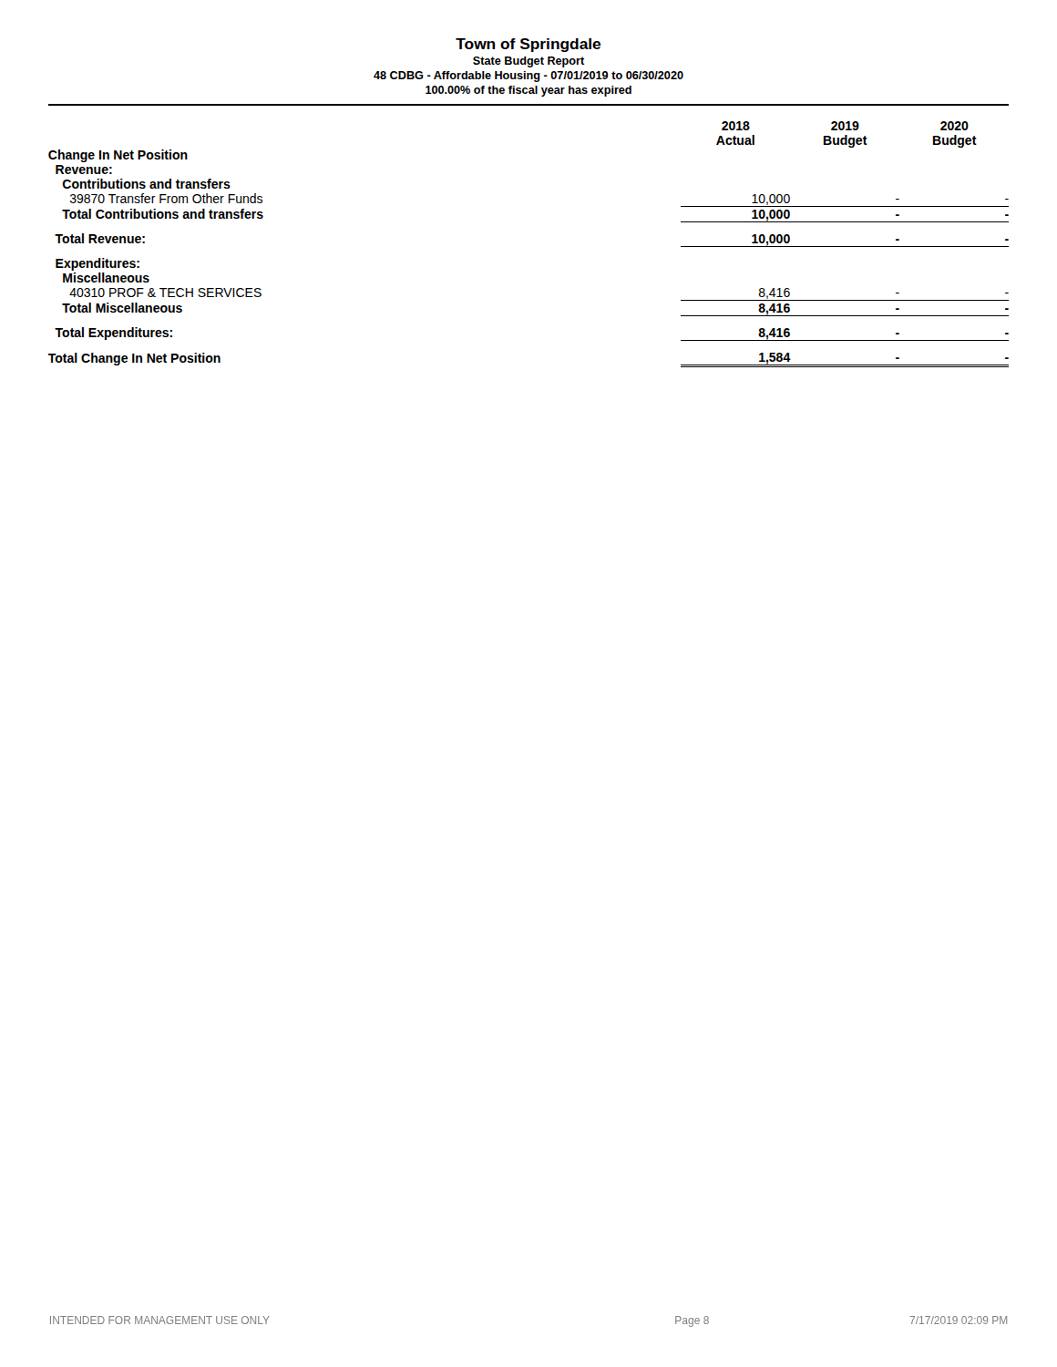Town of Springdale
State Budget Report
48 CDBG - Affordable Housing - 07/01/2019 to 06/30/2020
100.00% of the fiscal year has expired
| | 2018 Actual | 2019 Budget | 2020 Budget |
| --- | --- | --- | --- |
| Change In Net Position | | | |
| Revenue: | | | |
| Contributions and transfers | | | |
| 39870 Transfer From Other Funds | 10,000 | - | - |
| Total Contributions and transfers | 10,000 | - | - |
| Total Revenue: | 10,000 | - | - |
| Expenditures: | | | |
| Miscellaneous | | | |
| 40310 PROF & TECH SERVICES | 8,416 | - | - |
| Total Miscellaneous | 8,416 | - | - |
| Total Expenditures: | 8,416 | - | - |
| Total Change In Net Position | 1,584 | - | - |
| INTENDED FOR MANAGEMENT USE ONLY | Page 8 | 7/17/2019 02:09 PM |